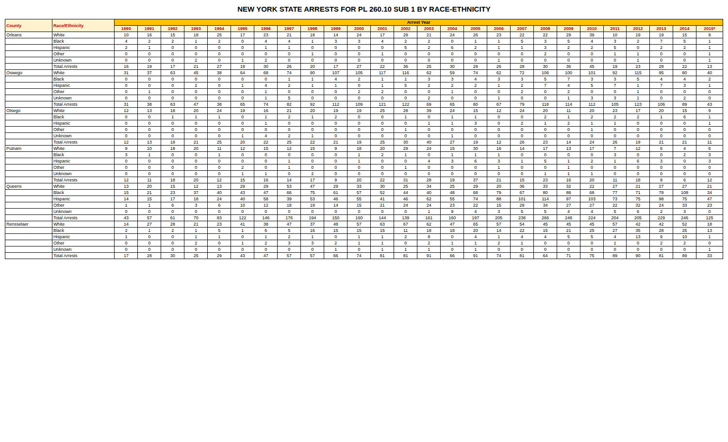NEW YORK STATE ARRESTS FOR PL 260.10 SUB 1 BY RACE-ETHNICITY
| County | Race/Ethnicity | Arrest Year |
| --- | --- | --- |
| 1990 | 1991 | 1992 | 1993 | 1994 | 1995 | 1996 | 1997 | 1998 | 1999 | 2000 | 2001 | 2002 | 2003 | 2004 | 2005 | 2006 | 2007 | 2008 | 2009 | 2010 | 2011 | 2012 | 2013 | 2014 | 2015* |
| Orleans | White | 10 | 16 | 15 | 18 | 25 | 17 | 23 | 21 | 18 | 14 | 24 | 17 | 29 | 21 | 24 | 26 | 23 | 22 | 22 | 29 | 39 | 10 | 19 | 19 | 15 | 9 |
| | Black | 4 | 2 | 2 | 1 | 2 | 0 | 4 | 4 | 1 | 3 | 3 | 4 | 2 | 2 | 0 | 1 | 1 | 5 | 3 | 5 | 4 | 3 | 2 | 7 | 5 | 1 |
| | Hispanic | 2 | 1 | 0 | 0 | 0 | 0 | 1 | 1 | 0 | 0 | 0 | 0 | 5 | 2 | 6 | 2 | 1 | 1 | 3 | 2 | 2 | 5 | 0 | 2 | 2 | 1 |
| | Other | 0 | 0 | 0 | 0 | 0 | 0 | 0 | 0 | 1 | 0 | 0 | 1 | 0 | 0 | 0 | 0 | 0 | 0 | 2 | 0 | 0 | 1 | 1 | 0 | 0 | 1 |
| | Unknown | 0 | 0 | 0 | 2 | 0 | 1 | 2 | 0 | 0 | 0 | 0 | 0 | 0 | 0 | 0 | 0 | 1 | 0 | 0 | 0 | 0 | 0 | 1 | 0 | 0 | 1 |
| | Total Arrests | 16 | 19 | 17 | 21 | 27 | 18 | 30 | 26 | 20 | 17 | 27 | 22 | 36 | 25 | 30 | 29 | 26 | 28 | 30 | 36 | 45 | 19 | 23 | 28 | 22 | 13 |
| Oswego | White | 31 | 37 | 63 | 45 | 38 | 64 | 68 | 74 | 90 | 107 | 105 | 117 | 116 | 62 | 59 | 74 | 62 | 72 | 106 | 100 | 101 | 92 | 115 | 95 | 80 | 40 |
| | Black | 0 | 0 | 0 | 0 | 0 | 0 | 0 | 1 | 1 | 4 | 2 | 1 | 1 | 3 | 3 | 4 | 3 | 3 | 5 | 7 | 3 | 3 | 5 | 4 | 4 | 2 |
| | Hispanic | 0 | 0 | 0 | 2 | 0 | 1 | 4 | 2 | 1 | 1 | 0 | 1 | 5 | 2 | 2 | 2 | 1 | 2 | 7 | 4 | 5 | 7 | 1 | 7 | 3 | 1 |
| | Other | 0 | 1 | 0 | 0 | 0 | 0 | 1 | 0 | 0 | 0 | 2 | 2 | 0 | 0 | 1 | 0 | 0 | 2 | 0 | 2 | 0 | 0 | 1 | 0 | 0 | 0 |
| | Unknown | 0 | 0 | 0 | 0 | 0 | 0 | 1 | 5 | 0 | 0 | 0 | 0 | 0 | 2 | 0 | 0 | 1 | 0 | 0 | 1 | 3 | 3 | 1 | 0 | 2 | 0 |
| | Total Arrests | 31 | 38 | 63 | 47 | 38 | 65 | 74 | 82 | 92 | 112 | 109 | 121 | 122 | 69 | 65 | 80 | 67 | 79 | 118 | 114 | 112 | 105 | 123 | 106 | 89 | 43 |
| Otsego | White | 12 | 13 | 18 | 20 | 24 | 19 | 16 | 21 | 20 | 19 | 19 | 25 | 28 | 39 | 24 | 15 | 12 | 24 | 20 | 11 | 20 | 23 | 17 | 20 | 15 | 9 |
| | Black | 0 | 0 | 1 | 1 | 1 | 0 | 1 | 2 | 1 | 2 | 0 | 0 | 1 | 0 | 1 | 1 | 0 | 0 | 2 | 1 | 2 | 2 | 2 | 1 | 6 | 1 |
| | Hispanic | 0 | 0 | 0 | 0 | 0 | 0 | 1 | 0 | 0 | 0 | 0 | 0 | 0 | 1 | 1 | 3 | 0 | 2 | 1 | 2 | 1 | 1 | 0 | 0 | 0 | 1 |
| | Other | 0 | 0 | 0 | 0 | 0 | 0 | 0 | 0 | 0 | 0 | 0 | 0 | 1 | 0 | 0 | 0 | 0 | 0 | 0 | 0 | 1 | 0 | 0 | 0 | 0 | 0 |
| | Unknown | 0 | 0 | 0 | 0 | 0 | 1 | 4 | 2 | 1 | 0 | 0 | 0 | 0 | 0 | 1 | 0 | 0 | 0 | 0 | 0 | 0 | 0 | 0 | 0 | 0 | 0 |
| | Total Arrests | 12 | 13 | 19 | 21 | 25 | 20 | 22 | 25 | 22 | 21 | 19 | 25 | 30 | 40 | 27 | 19 | 12 | 26 | 23 | 14 | 24 | 26 | 19 | 21 | 21 | 11 |
| Putnam | White | 9 | 10 | 18 | 20 | 11 | 12 | 15 | 12 | 15 | 9 | 18 | 20 | 29 | 24 | 15 | 30 | 16 | 14 | 17 | 13 | 17 | 7 | 12 | 6 | 4 | 6 |
| | Black | 3 | 1 | 0 | 0 | 1 | 0 | 0 | 0 | 0 | 0 | 1 | 2 | 1 | 0 | 1 | 1 | 1 | 0 | 0 | 0 | 0 | 3 | 0 | 0 | 2 | 3 |
| | Hispanic | 0 | 0 | 0 | 0 | 0 | 0 | 0 | 1 | 0 | 0 | 1 | 0 | 0 | 4 | 3 | 6 | 3 | 1 | 5 | 1 | 2 | 1 | 6 | 3 | 0 | 3 |
| | Other | 0 | 0 | 0 | 0 | 0 | 2 | 0 | 1 | 0 | 0 | 0 | 0 | 1 | 0 | 0 | 0 | 1 | 0 | 0 | 1 | 0 | 0 | 0 | 0 | 0 | 0 |
| | Unknown | 0 | 0 | 0 | 0 | 0 | 1 | 1 | 0 | 2 | 0 | 0 | 0 | 0 | 0 | 0 | 0 | 0 | 0 | 1 | 1 | 1 | 0 | 0 | 0 | 0 | 0 |
| | Total Arrests | 12 | 11 | 18 | 20 | 12 | 15 | 16 | 14 | 17 | 9 | 20 | 22 | 31 | 28 | 19 | 37 | 21 | 15 | 23 | 16 | 20 | 11 | 18 | 9 | 6 | 12 |
| Queens | White | 13 | 20 | 15 | 12 | 13 | 29 | 29 | 53 | 47 | 29 | 33 | 30 | 25 | 34 | 25 | 29 | 20 | 36 | 33 | 32 | 22 | 27 | 21 | 27 | 27 | 21 |
| | Black | 15 | 21 | 23 | 37 | 40 | 43 | 47 | 66 | 75 | 61 | 57 | 52 | 44 | 40 | 48 | 68 | 79 | 67 | 80 | 88 | 68 | 77 | 71 | 78 | 108 | 34 |
| | Hispanic | 14 | 15 | 17 | 18 | 24 | 40 | 58 | 39 | 53 | 46 | 55 | 41 | 46 | 62 | 55 | 74 | 88 | 101 | 114 | 97 | 103 | 73 | 75 | 98 | 75 | 47 |
| | Other | 1 | 1 | 6 | 3 | 6 | 10 | 12 | 18 | 19 | 14 | 15 | 21 | 24 | 24 | 23 | 22 | 15 | 29 | 34 | 27 | 27 | 22 | 32 | 24 | 33 | 23 |
| | Unknown | 0 | 0 | 0 | 0 | 0 | 0 | 0 | 0 | 0 | 0 | 0 | 0 | 0 | 1 | 9 | 4 | 3 | 5 | 5 | 4 | 4 | 5 | 6 | 2 | 3 | 0 |
| | Total Arrests | 43 | 57 | 61 | 70 | 83 | 122 | 146 | 176 | 194 | 150 | 160 | 144 | 139 | 161 | 160 | 197 | 205 | 238 | 266 | 248 | 224 | 204 | 205 | 229 | 246 | 125 |
| Rensselaer | White | 14 | 27 | 28 | 21 | 23 | 41 | 38 | 47 | 37 | 48 | 57 | 63 | 67 | 62 | 47 | 65 | 57 | 54 | 45 | 45 | 45 | 57 | 42 | 42 | 52 | 18 |
| | Black | 2 | 1 | 2 | 1 | 5 | 1 | 6 | 5 | 16 | 15 | 15 | 15 | 11 | 18 | 18 | 20 | 14 | 22 | 15 | 21 | 25 | 27 | 35 | 28 | 25 | 13 |
| | Hispanic | 1 | 0 | 0 | 1 | 1 | 0 | 1 | 2 | 1 | 0 | 1 | 1 | 2 | 8 | 0 | 4 | 1 | 4 | 4 | 5 | 5 | 4 | 13 | 9 | 10 | 1 |
| | Other | 0 | 0 | 0 | 2 | 0 | 1 | 2 | 3 | 3 | 2 | 1 | 1 | 0 | 2 | 1 | 1 | 2 | 1 | 0 | 0 | 0 | 1 | 0 | 2 | 2 | 0 |
| | Unknown | 0 | 0 | 0 | 0 | 0 | 0 | 0 | 0 | 0 | 1 | 0 | 1 | 1 | 1 | 0 | 1 | 0 | 0 | 0 | 0 | 0 | 0 | 0 | 0 | 0 | 1 |
| | Total Arrests | 17 | 28 | 30 | 25 | 29 | 43 | 47 | 57 | 57 | 66 | 74 | 81 | 81 | 91 | 66 | 91 | 74 | 81 | 64 | 71 | 75 | 89 | 90 | 81 | 89 | 33 |